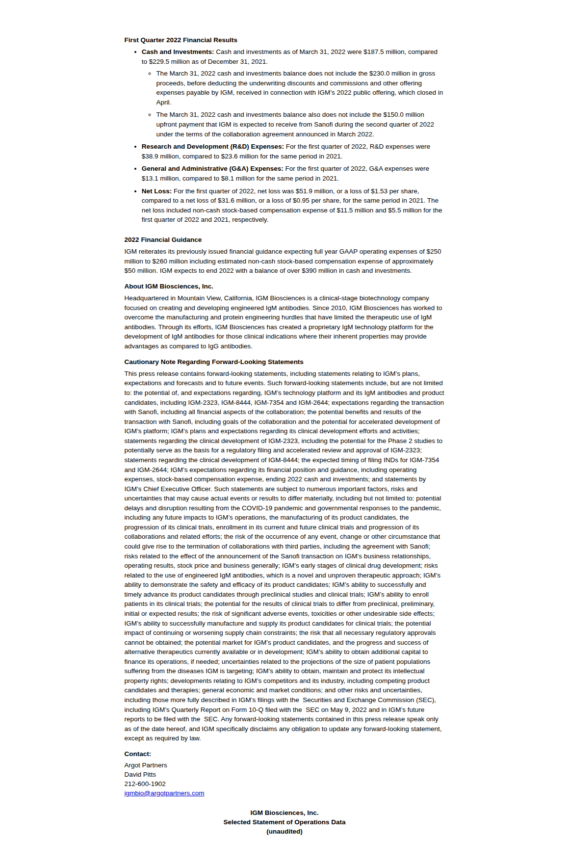First Quarter 2022 Financial Results
Cash and Investments: Cash and investments as of March 31, 2022 were $187.5 million, compared to $229.5 million as of December 31, 2021.
The March 31, 2022 cash and investments balance does not include the $230.0 million in gross proceeds, before deducting the underwriting discounts and commissions and other offering expenses payable by IGM, received in connection with IGM’s 2022 public offering, which closed in April.
The March 31, 2022 cash and investments balance also does not include the $150.0 million upfront payment that IGM is expected to receive from Sanofi during the second quarter of 2022 under the terms of the collaboration agreement announced in March 2022.
Research and Development (R&D) Expenses: For the first quarter of 2022, R&D expenses were $38.9 million, compared to $23.6 million for the same period in 2021.
General and Administrative (G&A) Expenses: For the first quarter of 2022, G&A expenses were $13.1 million, compared to $8.1 million for the same period in 2021.
Net Loss: For the first quarter of 2022, net loss was $51.9 million, or a loss of $1.53 per share, compared to a net loss of $31.6 million, or a loss of $0.95 per share, for the same period in 2021. The net loss included non-cash stock-based compensation expense of $11.5 million and $5.5 million for the first quarter of 2022 and 2021, respectively.
2022 Financial Guidance
IGM reiterates its previously issued financial guidance expecting full year GAAP operating expenses of $250 million to $260 million including estimated non-cash stock-based compensation expense of approximately $50 million. IGM expects to end 2022 with a balance of over $390 million in cash and investments.
About IGM Biosciences, Inc.
Headquartered in Mountain View, California, IGM Biosciences is a clinical-stage biotechnology company focused on creating and developing engineered IgM antibodies. Since 2010, IGM Biosciences has worked to overcome the manufacturing and protein engineering hurdles that have limited the therapeutic use of IgM antibodies. Through its efforts, IGM Biosciences has created a proprietary IgM technology platform for the development of IgM antibodies for those clinical indications where their inherent properties may provide advantages as compared to IgG antibodies.
Cautionary Note Regarding Forward-Looking Statements
This press release contains forward-looking statements, including statements relating to IGM’s plans, expectations and forecasts and to future events. Such forward-looking statements include, but are not limited to: the potential of, and expectations regarding, IGM’s technology platform and its IgM antibodies and product candidates, including IGM-2323, IGM-8444, IGM-7354 and IGM-2644; expectations regarding the transaction with Sanofi, including all financial aspects of the collaboration; the potential benefits and results of the transaction with Sanofi, including goals of the collaboration and the potential for accelerated development of IGM’s platform; IGM’s plans and expectations regarding its clinical development efforts and activities; statements regarding the clinical development of IGM-2323, including the potential for the Phase 2 studies to potentially serve as the basis for a regulatory filing and accelerated review and approval of IGM-2323; statements regarding the clinical development of IGM-8444; the expected timing of filing INDs for IGM-7354 and IGM-2644; IGM’s expectations regarding its financial position and guidance, including operating expenses, stock-based compensation expense, ending 2022 cash and investments; and statements by IGM’s Chief Executive Officer. Such statements are subject to numerous important factors, risks and uncertainties that may cause actual events or results to differ materially, including but not limited to: potential delays and disruption resulting from the COVID-19 pandemic and governmental responses to the pandemic, including any future impacts to IGM’s operations, the manufacturing of its product candidates, the progression of its clinical trials, enrollment in its current and future clinical trials and progression of its collaborations and related efforts; the risk of the occurrence of any event, change or other circumstance that could give rise to the termination of collaborations with third parties, including the agreement with Sanofi; risks related to the effect of the announcement of the Sanofi transaction on IGM’s business relationships, operating results, stock price and business generally; IGM’s early stages of clinical drug development; risks related to the use of engineered IgM antibodies, which is a novel and unproven therapeutic approach; IGM’s ability to demonstrate the safety and efficacy of its product candidates; IGM’s ability to successfully and timely advance its product candidates through preclinical studies and clinical trials; IGM’s ability to enroll patients in its clinical trials; the potential for the results of clinical trials to differ from preclinical, preliminary, initial or expected results; the risk of significant adverse events, toxicities or other undesirable side effects; IGM’s ability to successfully manufacture and supply its product candidates for clinical trials; the potential impact of continuing or worsening supply chain constraints; the risk that all necessary regulatory approvals cannot be obtained; the potential market for IGM’s product candidates, and the progress and success of alternative therapeutics currently available or in development; IGM’s ability to obtain additional capital to finance its operations, if needed; uncertainties related to the projections of the size of patient populations suffering from the diseases IGM is targeting; IGM’s ability to obtain, maintain and protect its intellectual property rights; developments relating to IGM’s competitors and its industry, including competing product candidates and therapies; general economic and market conditions; and other risks and uncertainties, including those more fully described in IGM’s filings with the Securities and Exchange Commission (SEC), including IGM’s Quarterly Report on Form 10-Q filed with the SEC on May 9, 2022 and in IGM’s future reports to be filed with the SEC. Any forward-looking statements contained in this press release speak only as of the date hereof, and IGM specifically disclaims any obligation to update any forward-looking statement, except as required by law.
Contact:
Argot Partners
David Pitts
212-600-1902
igmbio@argotpartners.com
IGM Biosciences, Inc.
Selected Statement of Operations Data
(unaudited)